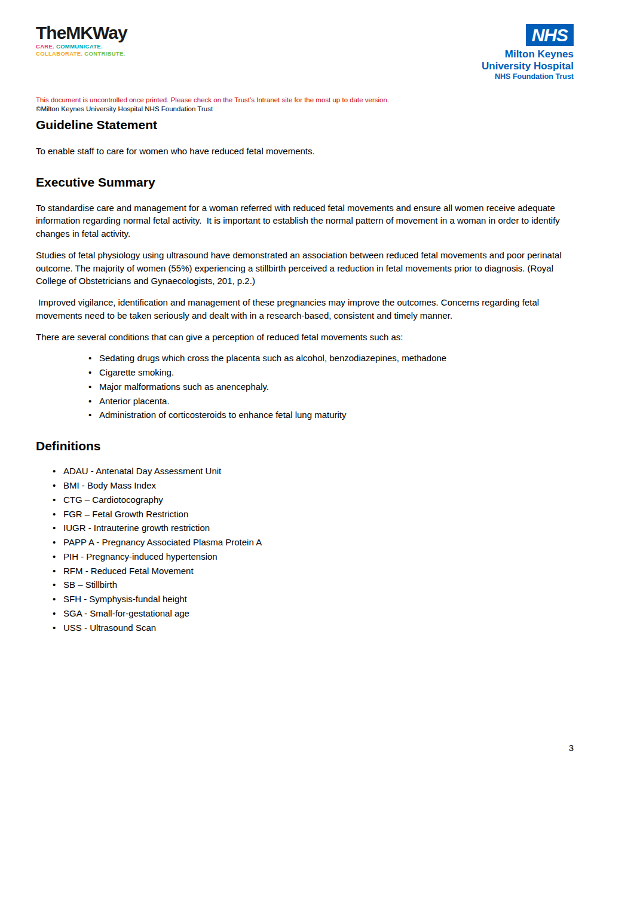The MK Way
CARE. COMMUNICATE.
COLLABORATE. CONTRIBUTE.
NHS
Milton Keynes
University Hospital
NHS Foundation Trust
This document is uncontrolled once printed. Please check on the Trust’s Intranet site for the most up to date version.
©Milton Keynes University Hospital NHS Foundation Trust
Guideline Statement
To enable staff to care for women who have reduced fetal movements.
Executive Summary
To standardise care and management for a woman referred with reduced fetal movements and ensure all women receive adequate information regarding normal fetal activity. It is important to establish the normal pattern of movement in a woman in order to identify changes in fetal activity.
Studies of fetal physiology using ultrasound have demonstrated an association between reduced fetal movements and poor perinatal outcome. The majority of women (55%) experiencing a stillbirth perceived a reduction in fetal movements prior to diagnosis. (Royal College of Obstetricians and Gynaecologists, 201, p.2.)
Improved vigilance, identification and management of these pregnancies may improve the outcomes. Concerns regarding fetal movements need to be taken seriously and dealt with in a research-based, consistent and timely manner.
There are several conditions that can give a perception of reduced fetal movements such as:
Sedating drugs which cross the placenta such as alcohol, benzodiazepines, methadone
Cigarette smoking.
Major malformations such as anencephaly.
Anterior placenta.
Administration of corticosteroids to enhance fetal lung maturity
Definitions
ADAU - Antenatal Day Assessment Unit
BMI - Body Mass Index
CTG – Cardiotocography
FGR – Fetal Growth Restriction
IUGR - Intrauterine growth restriction
PAPP A - Pregnancy Associated Plasma Protein A
PIH - Pregnancy-induced hypertension
RFM - Reduced Fetal Movement
SB – Stillbirth
SFH - Symphysis-fundal height
SGA - Small-for-gestational age
USS - Ultrasound Scan
3